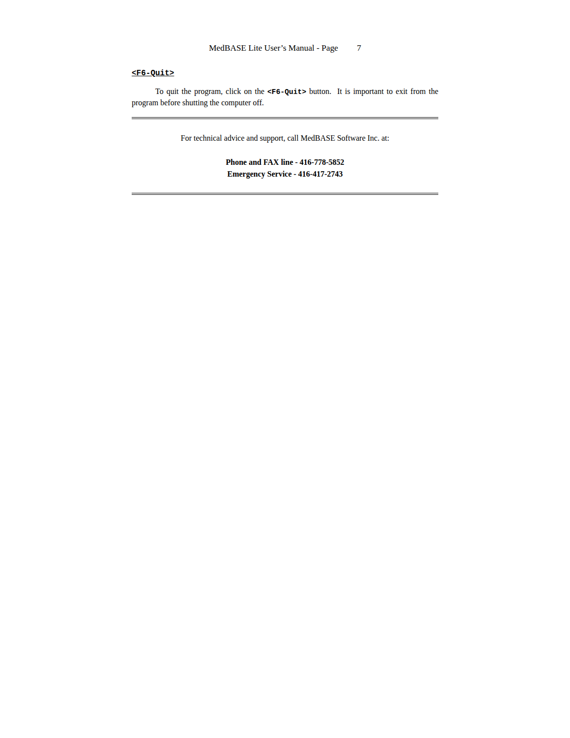MedBASE Lite User’s Manual - Page7
<F6-Quit>
To quit the program, click on the <F6-Quit> button. It is important to exit from the program before shutting the computer off.
For technical advice and support, call MedBASE Software Inc. at:
Phone and FAX line - 416-778-5852
Emergency Service - 416-417-2743